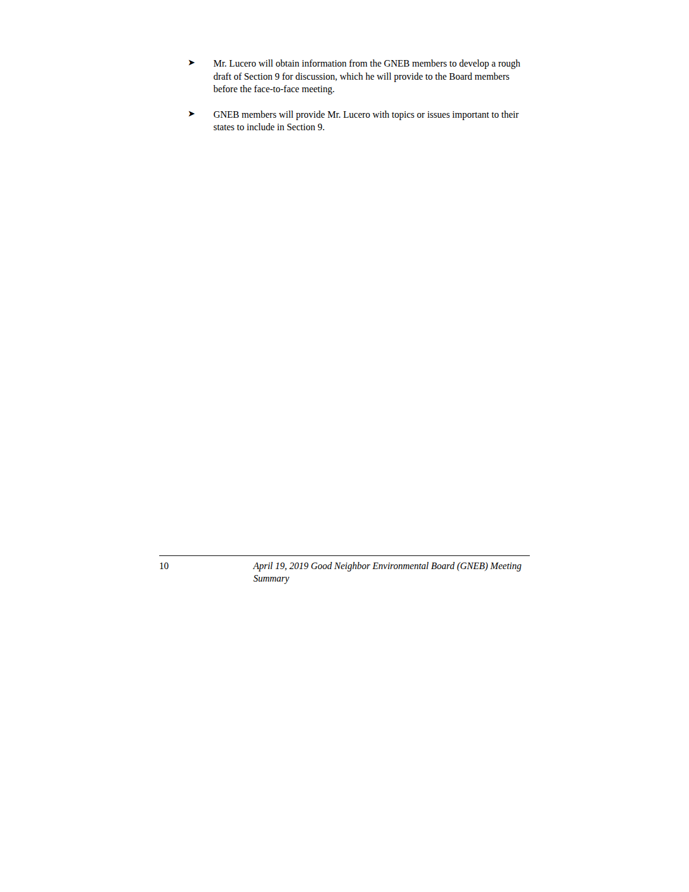Mr. Lucero will obtain information from the GNEB members to develop a rough draft of Section 9 for discussion, which he will provide to the Board members before the face-to-face meeting.
GNEB members will provide Mr. Lucero with topics or issues important to their states to include in Section 9.
10 April 19, 2019 Good Neighbor Environmental Board (GNEB) Meeting Summary